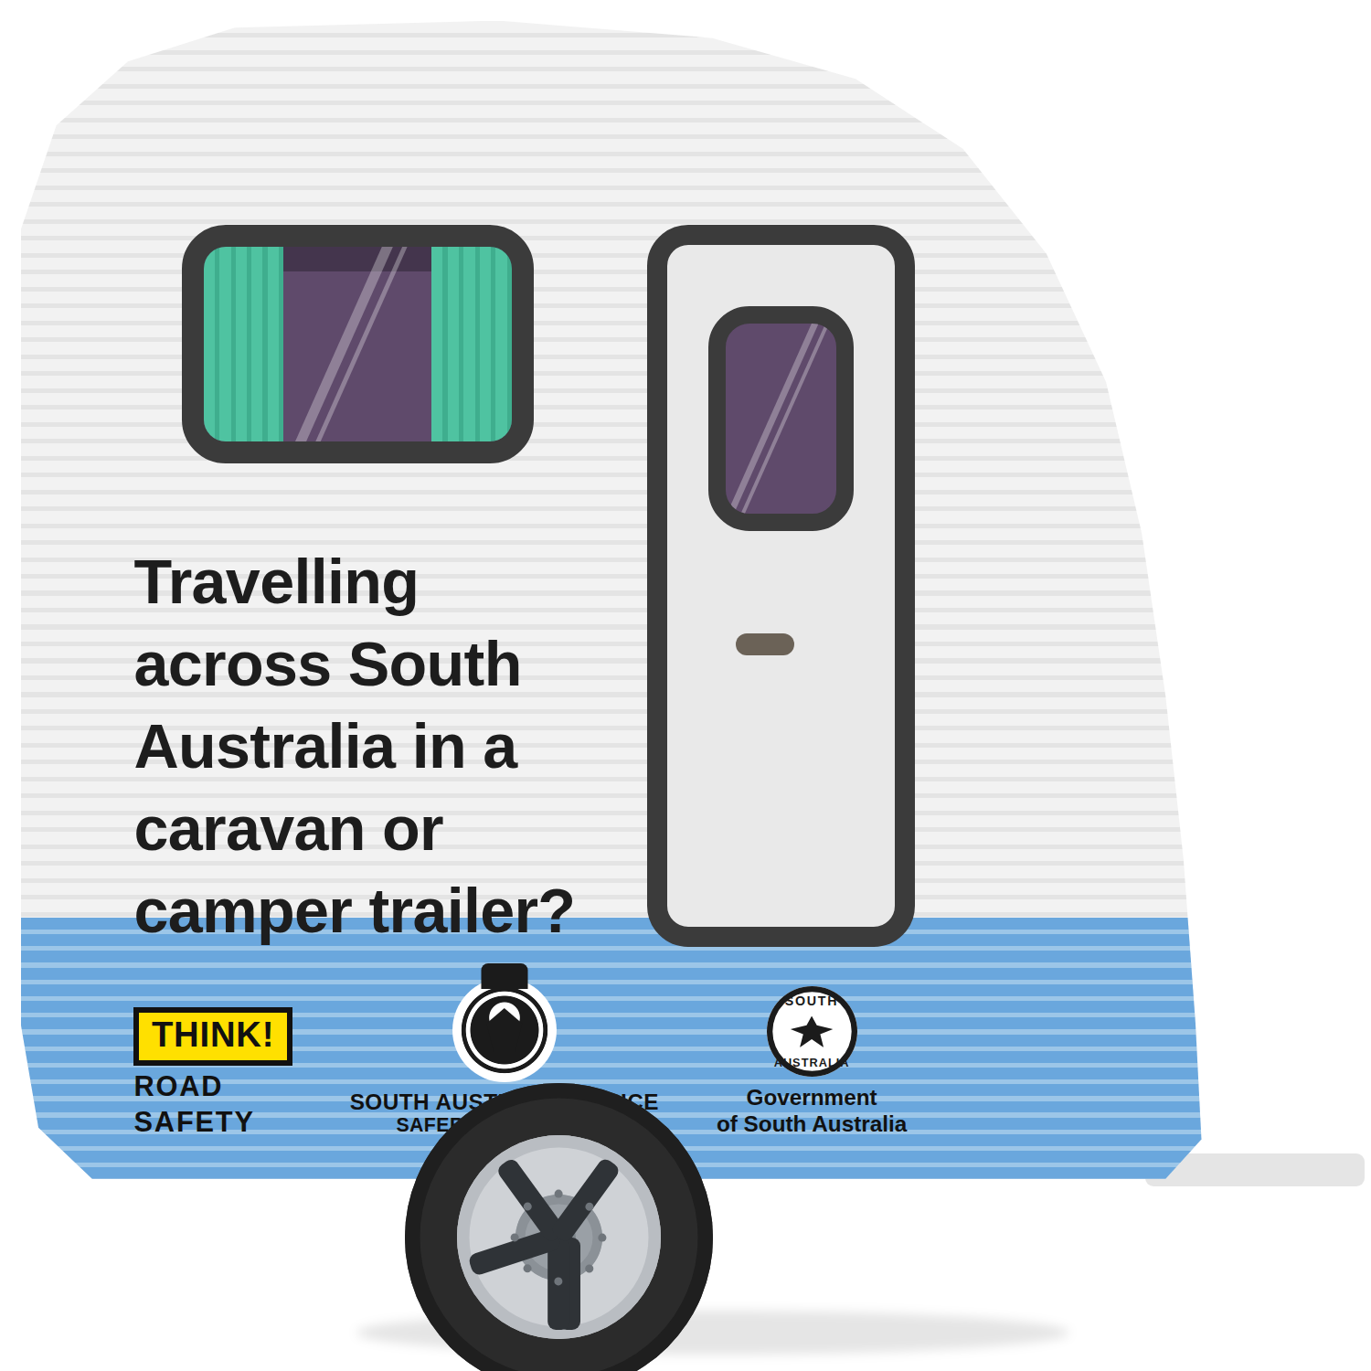Travelling across South Australia in a caravan or camper trailer?
THINK!
ROAD
SAFETY
SOUTH AUSTRALIA POLICE
SAFER COMMUNITIES
Government
of South Australia